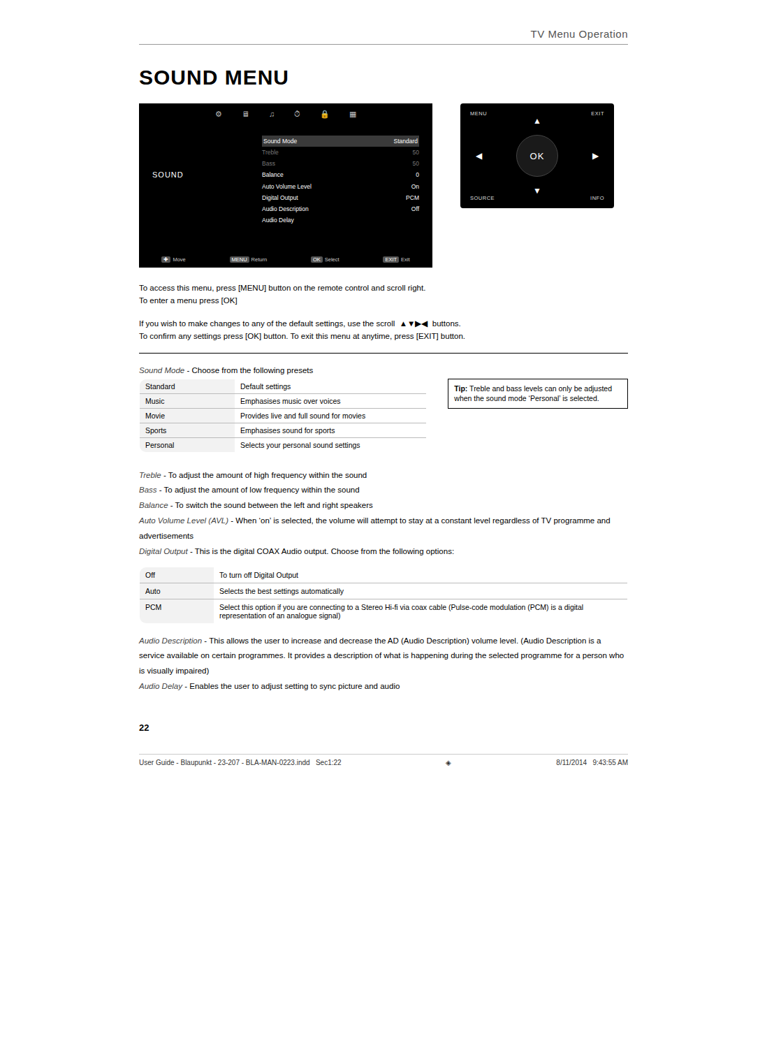TV Menu Operation
SOUND MENU
⚙ 🖥 ♫ ⏱ 🔒 ▦
SOUND
Sound Mode Standard
Treble 50
Bass 50
Balance 0
Auto Volume Level On
Digital Output PCM
Audio Description Off
Audio Delay
✚Move MENUReturn OKSelect EXITExit
MENU
EXIT
SOURCE
INFO
▲
▼
◀
▶
OK
To access this menu, press [MENU] button on the remote control and scroll right.
To enter a menu press [OK]
If you wish to make changes to any of the default settings, use the scroll ▲▼▶◀ buttons.
To confirm any settings press [OK] button. To exit this menu at anytime, press [EXIT] button.
Sound Mode - Choose from the following presets
| Standard | Default settings |
| Music | Emphasises music over voices |
| Movie | Provides live and full sound for movies |
| Sports | Emphasises sound for sports |
| Personal | Selects your personal sound settings |
Tip: Treble and bass levels can only be adjusted when the sound mode ‘Personal’ is selected.
Treble - To adjust the amount of high frequency within the sound
Bass - To adjust the amount of low frequency within the sound
Balance - To switch the sound between the left and right speakers
Auto Volume Level (AVL) - When ‘on’ is selected, the volume will attempt to stay at a constant level regardless of TV programme and advertisements
Digital Output - This is the digital COAX Audio output. Choose from the following options:
| Off | To turn off Digital Output |
| Auto | Selects the best settings automatically |
| PCM | Select this option if you are connecting to a Stereo Hi-fi via coax cable (Pulse-code modulation (PCM) is a digital representation of an analogue signal) |
Audio Description - This allows the user to increase and decrease the AD (Audio Description) volume level. (Audio Description is a service available on certain programmes. It provides a description of what is happening during the selected programme for a person who is visually impaired)
Audio Delay - Enables the user to adjust setting to sync picture and audio
22
User Guide - Blaupunkt - 23-207 - BLA-MAN-0223.indd Sec1:22 ◈ 8/11/2014 9:43:55 AM